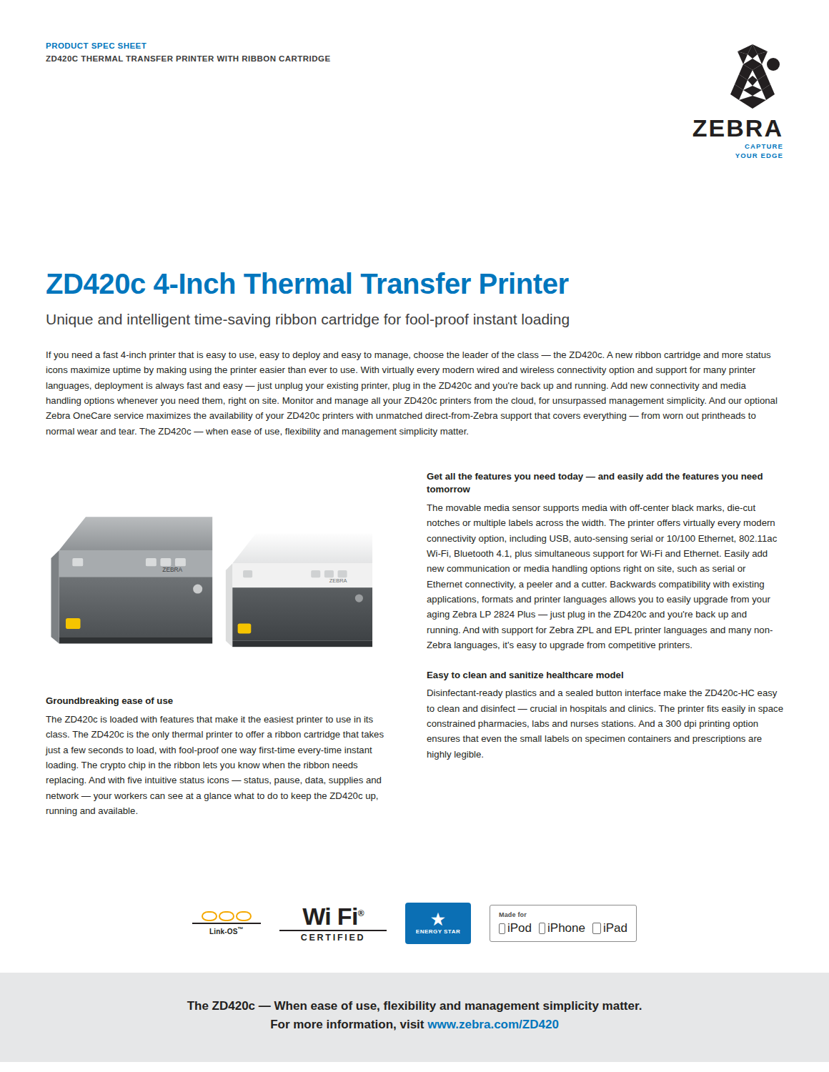PRODUCT SPEC SHEET
ZD420C THERMAL TRANSFER PRINTER WITH RIBBON CARTRIDGE
ZEBRA
CAPTURE
YOUR EDGE
ZD420c 4-Inch Thermal Transfer Printer
Unique and intelligent time-saving ribbon cartridge for fool-proof instant loading
If you need a fast 4-inch printer that is easy to use, easy to deploy and easy to manage, choose the leader of the class — the ZD420c. A new ribbon cartridge and more status icons maximize uptime by making using the printer easier than ever to use. With virtually every modern wired and wireless connectivity option and support for many printer languages, deployment is always fast and easy — just unplug your existing printer, plug in the ZD420c and you're back up and running. Add new connectivity and media handling options whenever you need them, right on site. Monitor and manage all your ZD420c printers from the cloud, for unsurpassed management simplicity. And our optional Zebra OneCare service maximizes the availability of your ZD420c printers with unmatched direct-from-Zebra support that covers everything — from worn out printheads to normal wear and tear. The ZD420c — when ease of use, flexibility and management simplicity matter.
ZEBRA ZEBRA
Groundbreaking ease of use
The ZD420c is loaded with features that make it the easiest printer to use in its class. The ZD420c is the only thermal printer to offer a ribbon cartridge that takes just a few seconds to load, with fool-proof one way first-time every-time instant loading. The crypto chip in the ribbon lets you know when the ribbon needs replacing. And with five intuitive status icons — status, pause, data, supplies and network — your workers can see at a glance what to do to keep the ZD420c up, running and available.
Get all the features you need today — and easily add the features you need tomorrow
The movable media sensor supports media with off-center black marks, die-cut notches or multiple labels across the width. The printer offers virtually every modern connectivity option, including USB, auto-sensing serial or 10/100 Ethernet, 802.11ac Wi-Fi, Bluetooth 4.1, plus simultaneous support for Wi-Fi and Ethernet. Easily add new communication or media handling options right on site, such as serial or Ethernet connectivity, a peeler and a cutter. Backwards compatibility with existing applications, formats and printer languages allows you to easily upgrade from your aging Zebra LP 2824 Plus — just plug in the ZD420c and you're back up and running. And with support for Zebra ZPL and EPL printer languages and many non-Zebra languages, it's easy to upgrade from competitive printers.
Easy to clean and sanitize healthcare model
Disinfectant-ready plastics and a sealed button interface make the ZD420c-HC easy to clean and disinfect — crucial in hospitals and clinics. The printer fits easily in space constrained pharmacies, labs and nurses stations. And a 300 dpi printing option ensures that even the small labels on specimen containers and prescriptions are highly legible.
Link-OS™
Wi Fi®
CERTIFIED
★
ENERGY STAR
Made for
iPod iPhone iPad
The ZD420c — When ease of use, flexibility and management simplicity matter.
For more information, visit www.zebra.com/ZD420